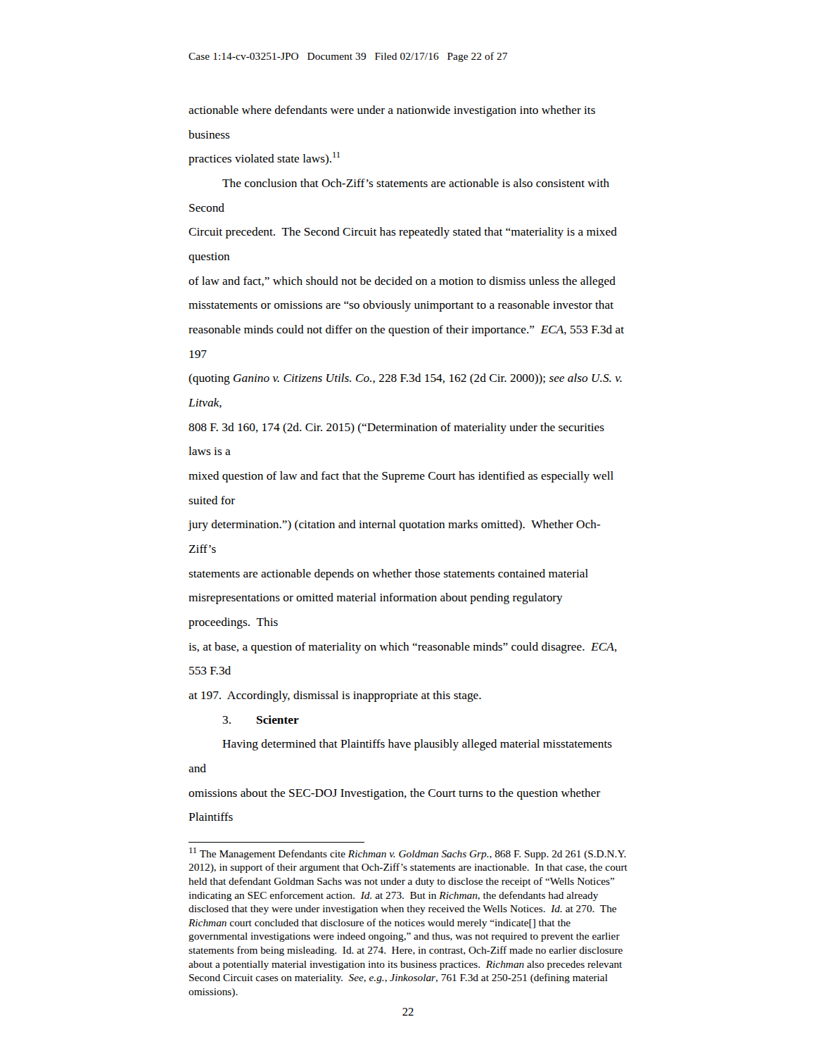Case 1:14-cv-03251-JPO Document 39 Filed 02/17/16 Page 22 of 27
actionable where defendants were under a nationwide investigation into whether its business
practices violated state laws).11
The conclusion that Och-Ziff’s statements are actionable is also consistent with Second
Circuit precedent. The Second Circuit has repeatedly stated that “materiality is a mixed question
of law and fact,” which should not be decided on a motion to dismiss unless the alleged
misstatements or omissions are “so obviously unimportant to a reasonable investor that
reasonable minds could not differ on the question of their importance.” ECA, 553 F.3d at 197
(quoting Ganino v. Citizens Utils. Co., 228 F.3d 154, 162 (2d Cir. 2000)); see also U.S. v. Litvak,
808 F. 3d 160, 174 (2d. Cir. 2015) (“Determination of materiality under the securities laws is a
mixed question of law and fact that the Supreme Court has identified as especially well suited for
jury determination.”) (citation and internal quotation marks omitted). Whether Och-Ziff’s
statements are actionable depends on whether those statements contained material
misrepresentations or omitted material information about pending regulatory proceedings. This
is, at base, a question of materiality on which “reasonable minds” could disagree. ECA, 553 F.3d
at 197. Accordingly, dismissal is inappropriate at this stage.
3. Scienter
Having determined that Plaintiffs have plausibly alleged material misstatements and
omissions about the SEC-DOJ Investigation, the Court turns to the question whether Plaintiffs
11 The Management Defendants cite Richman v. Goldman Sachs Grp., 868 F. Supp. 2d 261 (S.D.N.Y. 2012), in support of their argument that Och-Ziff’s statements are inactionable. In that case, the court held that defendant Goldman Sachs was not under a duty to disclose the receipt of “Wells Notices” indicating an SEC enforcement action. Id. at 273. But in Richman, the defendants had already disclosed that they were under investigation when they received the Wells Notices. Id. at 270. The Richman court concluded that disclosure of the notices would merely “indicate[] that the governmental investigations were indeed ongoing,” and thus, was not required to prevent the earlier statements from being misleading. Id. at 274. Here, in contrast, Och-Ziff made no earlier disclosure about a potentially material investigation into its business practices. Richman also precedes relevant Second Circuit cases on materiality. See, e.g., Jinkosolar, 761 F.3d at 250-251 (defining material omissions).
22